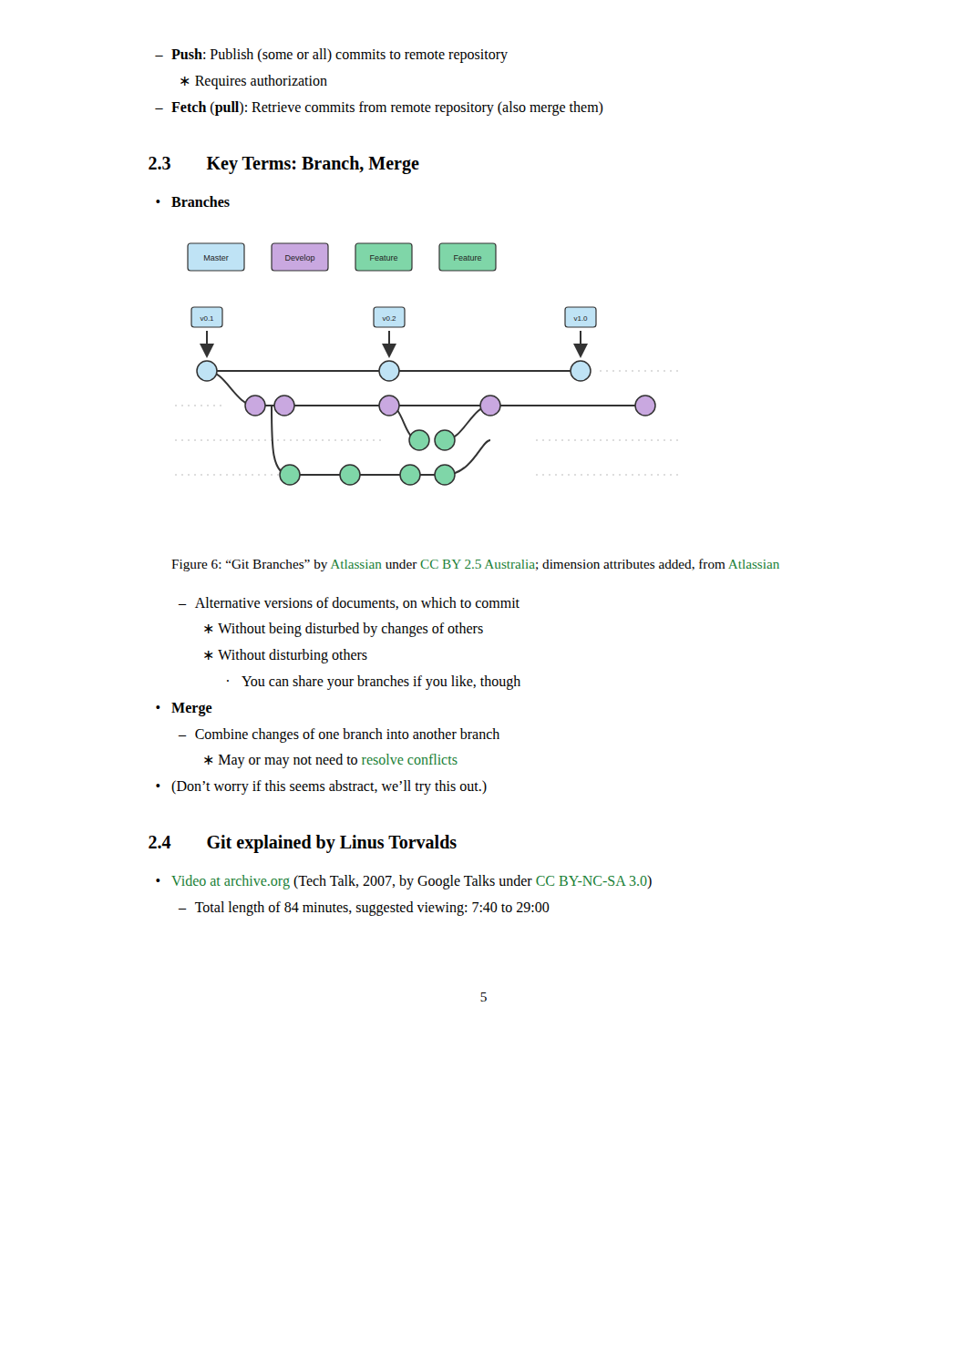Push: Publish (some or all) commits to remote repository
Requires authorization
Fetch (pull): Retrieve commits from remote repository (also merge them)
2.3 Key Terms: Branch, Merge
Branches
Master Develop Feature Feature v0.1 v0.2 v1.0
Figure 6: “Git Branches” by Atlassian under CC BY 2.5 Australia; dimension attributes added, from Atlassian
Alternative versions of documents, on which to commit
Without being disturbed by changes of others
Without disturbing others
You can share your branches if you like, though
Merge
Combine changes of one branch into another branch
May or may not need to resolve conflicts
(Don’t worry if this seems abstract, we’ll try this out.)
2.4 Git explained by Linus Torvalds
Video at archive.org (Tech Talk, 2007, by Google Talks under CC BY-NC-SA 3.0)
Total length of 84 minutes, suggested viewing: 7:40 to 29:00
5